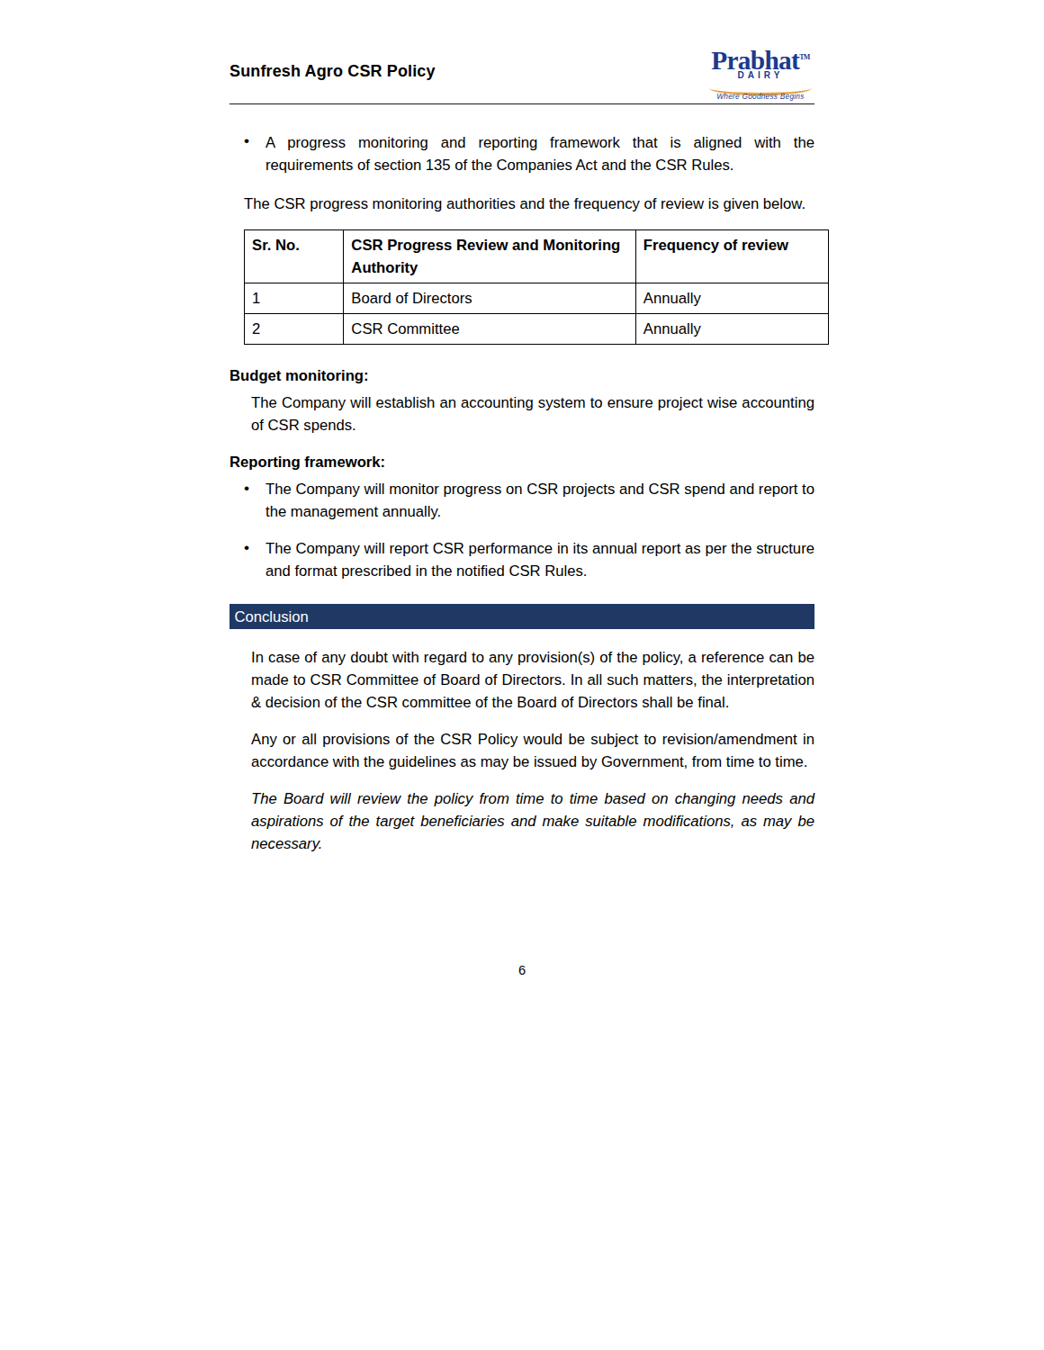Sunfresh Agro CSR Policy
PrabhatTM
DAIRY
Where Goodness Begins
A progress monitoring and reporting framework that is aligned with the requirements of section 135 of the Companies Act and the CSR Rules.
The CSR progress monitoring authorities and the frequency of review is given below.
| Sr. No. | CSR Progress Review and Monitoring Authority | Frequency of review |
| --- | --- | --- |
| 1 | Board of Directors | Annually |
| 2 | CSR Committee | Annually |
Budget monitoring:
The Company will establish an accounting system to ensure project wise accounting of CSR spends.
Reporting framework:
The Company will monitor progress on CSR projects and CSR spend and report to the management annually.
The Company will report CSR performance in its annual report as per the structure and format prescribed in the notified CSR Rules.
Conclusion
In case of any doubt with regard to any provision(s) of the policy, a reference can be made to CSR Committee of Board of Directors. In all such matters, the interpretation & decision of the CSR committee of the Board of Directors shall be final.
Any or all provisions of the CSR Policy would be subject to revision/amendment in accordance with the guidelines as may be issued by Government, from time to time.
The Board will review the policy from time to time based on changing needs and aspirations of the target beneficiaries and make suitable modifications, as may be necessary.
6